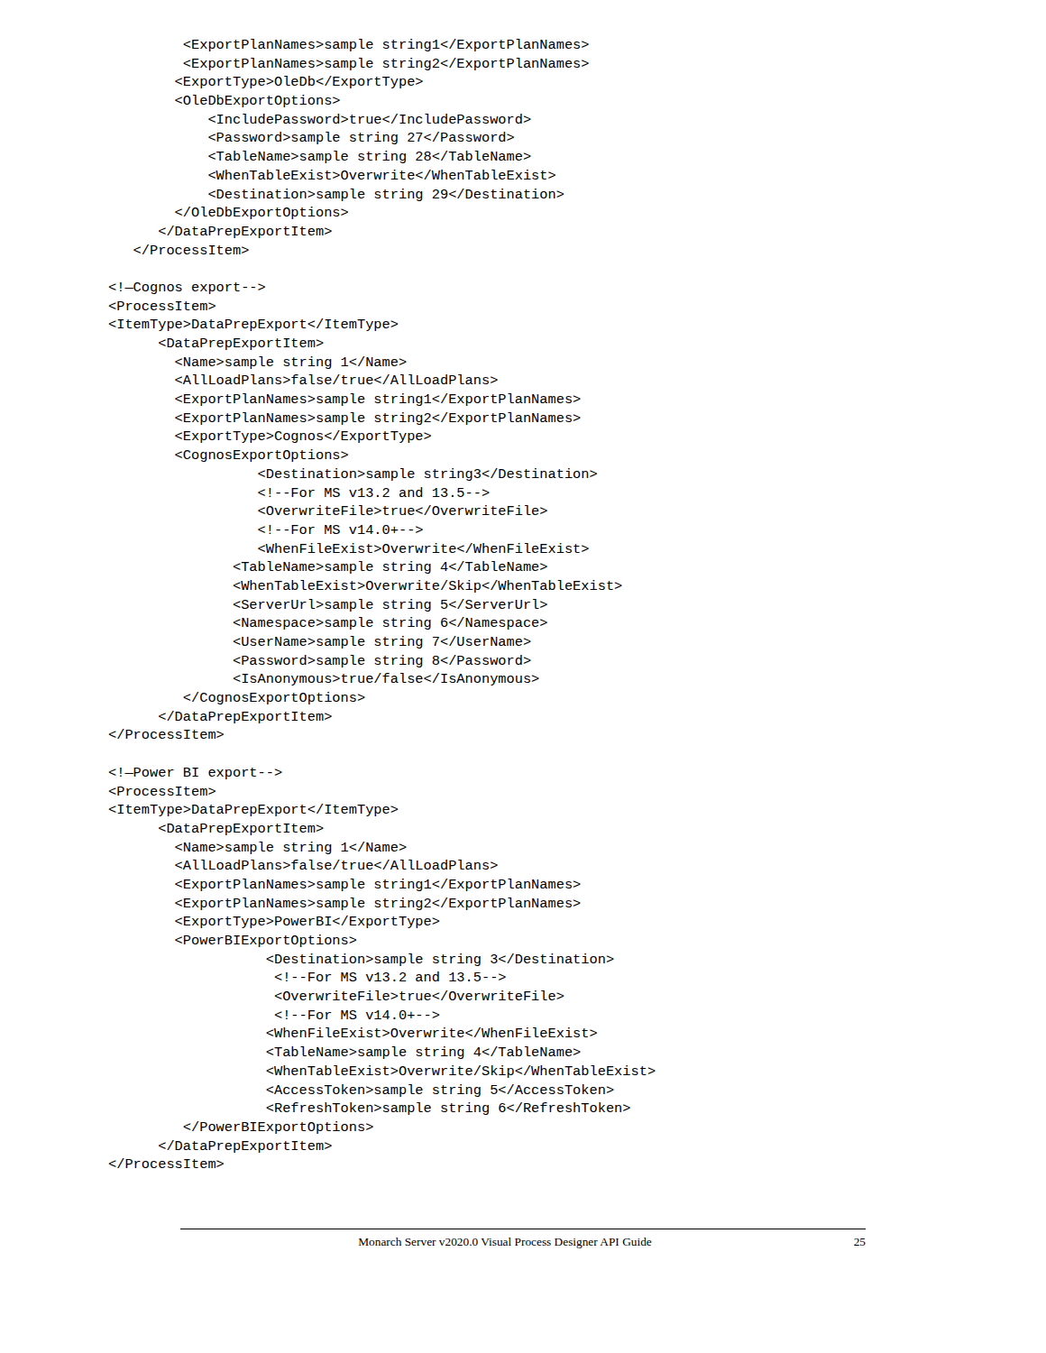<ExportPlanNames>sample string1</ExportPlanNames>
         <ExportPlanNames>sample string2</ExportPlanNames>
        <ExportType>OleDb</ExportType>
        <OleDbExportOptions>
            <IncludePassword>true</IncludePassword>
            <Password>sample string 27</Password>
            <TableName>sample string 28</TableName>
            <WhenTableExist>Overwrite</WhenTableExist>
            <Destination>sample string 29</Destination>
        </OleDbExportOptions>
      </DataPrepExportItem>
   </ProcessItem>

<!—Cognos export-->
<ProcessItem>
<ItemType>DataPrepExport</ItemType>
      <DataPrepExportItem>
        <Name>sample string 1</Name>
        <AllLoadPlans>false/true</AllLoadPlans>
        <ExportPlanNames>sample string1</ExportPlanNames>
        <ExportPlanNames>sample string2</ExportPlanNames>
        <ExportType>Cognos</ExportType>
        <CognosExportOptions>
                  <Destination>sample string3</Destination>
                  <!--For MS v13.2 and 13.5-->
                  <OverwriteFile>true</OverwriteFile>
                  <!--For MS v14.0+-->
                  <WhenFileExist>Overwrite</WhenFileExist>
               <TableName>sample string 4</TableName>
               <WhenTableExist>Overwrite/Skip</WhenTableExist>
               <ServerUrl>sample string 5</ServerUrl>
               <Namespace>sample string 6</Namespace>
               <UserName>sample string 7</UserName>
               <Password>sample string 8</Password>
               <IsAnonymous>true/false</IsAnonymous>
         </CognosExportOptions>
      </DataPrepExportItem>
</ProcessItem>

<!—Power BI export-->
<ProcessItem>
<ItemType>DataPrepExport</ItemType>
      <DataPrepExportItem>
        <Name>sample string 1</Name>
        <AllLoadPlans>false/true</AllLoadPlans>
        <ExportPlanNames>sample string1</ExportPlanNames>
        <ExportPlanNames>sample string2</ExportPlanNames>
        <ExportType>PowerBI</ExportType>
        <PowerBIExportOptions>
                   <Destination>sample string 3</Destination>
                    <!--For MS v13.2 and 13.5-->
                    <OverwriteFile>true</OverwriteFile>
                    <!--For MS v14.0+-->
                   <WhenFileExist>Overwrite</WhenFileExist>
                   <TableName>sample string 4</TableName>
                   <WhenTableExist>Overwrite/Skip</WhenTableExist>
                   <AccessToken>sample string 5</AccessToken>
                   <RefreshToken>sample string 6</RefreshToken>
         </PowerBIExportOptions>
      </DataPrepExportItem>
</ProcessItem>
Monarch Server v2020.0 Visual Process Designer API Guide
25